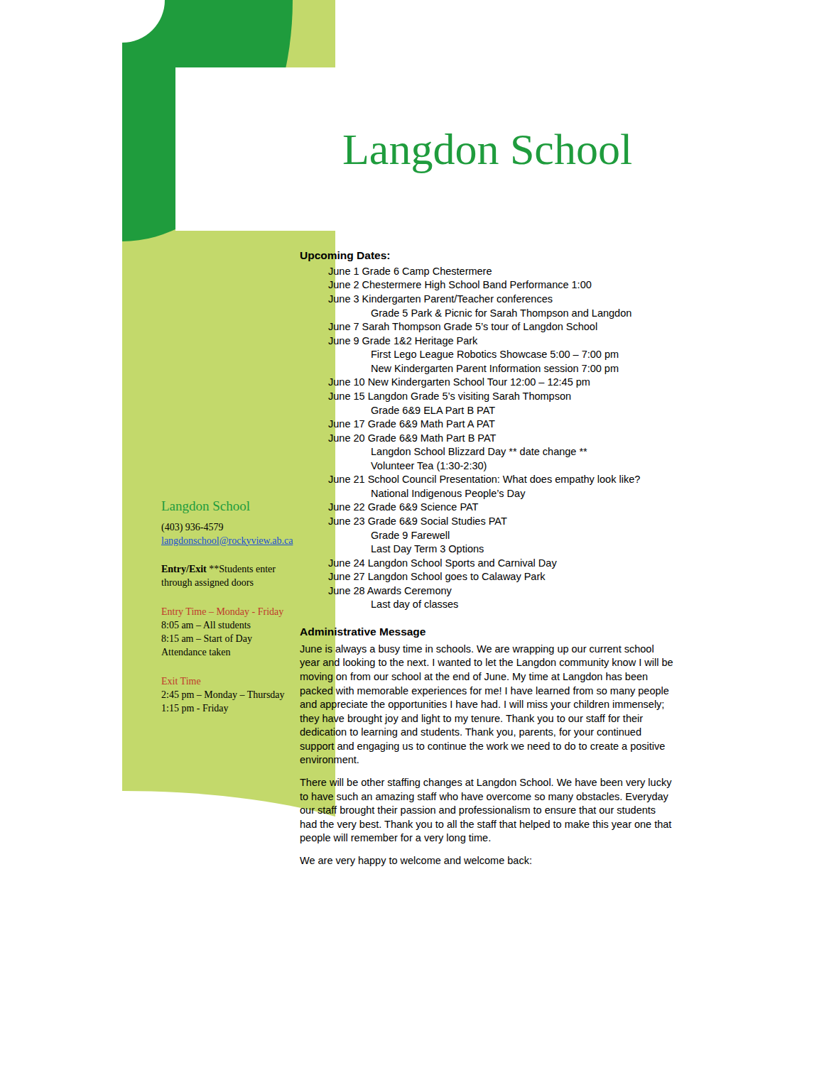Langdon School
Upcoming Dates:
June 1 Grade 6 Camp Chestermere
June 2 Chestermere High School Band Performance 1:00
June 3 Kindergarten Parent/Teacher conferences
Grade 5 Park & Picnic for Sarah Thompson and Langdon
June 7 Sarah Thompson Grade 5’s tour of Langdon School
June 9 Grade 1&2 Heritage Park
First Lego League Robotics Showcase 5:00 – 7:00 pm
New Kindergarten Parent Information session 7:00 pm
June 10 New Kindergarten School Tour 12:00 – 12:45 pm
June 15 Langdon Grade 5’s visiting Sarah Thompson
Grade 6&9 ELA Part B PAT
June 17 Grade 6&9 Math Part A PAT
June 20 Grade 6&9 Math Part B PAT
Langdon School Blizzard Day ** date change **
Volunteer Tea (1:30-2:30)
June 21 School Council Presentation: What does empathy look like?
National Indigenous People’s Day
June 22 Grade 6&9 Science PAT
June 23 Grade 6&9 Social Studies PAT
Grade 9 Farewell
Last Day Term 3 Options
June 24 Langdon School Sports and Carnival Day
June 27 Langdon School goes to Calaway Park
June 28 Awards Ceremony
Last day of classes
Administrative Message
June is always a busy time in schools. We are wrapping up our current school year and looking to the next. I wanted to let the Langdon community know I will be moving on from our school at the end of June. My time at Langdon has been packed with memorable experiences for me! I have learned from so many people and appreciate the opportunities I have had. I will miss your children immensely; they have brought joy and light to my tenure. Thank you to our staff for their dedication to learning and students. Thank you, parents, for your continued support and engaging us to continue the work we need to do to create a positive environment.
There will be other staffing changes at Langdon School. We have been very lucky to have such an amazing staff who have overcome so many obstacles. Everyday our staff brought their passion and professionalism to ensure that our students had the very best. Thank you to all the staff that helped to make this year one that people will remember for a very long time.
We are very happy to welcome and welcome back:
Langdon School
(403) 936-4579
langdonschool@rockyview.ab.ca
Entry/Exit **Students enter through assigned doors
Entry Time – Monday - Friday
8:05 am – All students
8:15 am – Start of Day
Attendance taken
Exit Time
2:45 pm – Monday – Thursday
1:15 pm - Friday